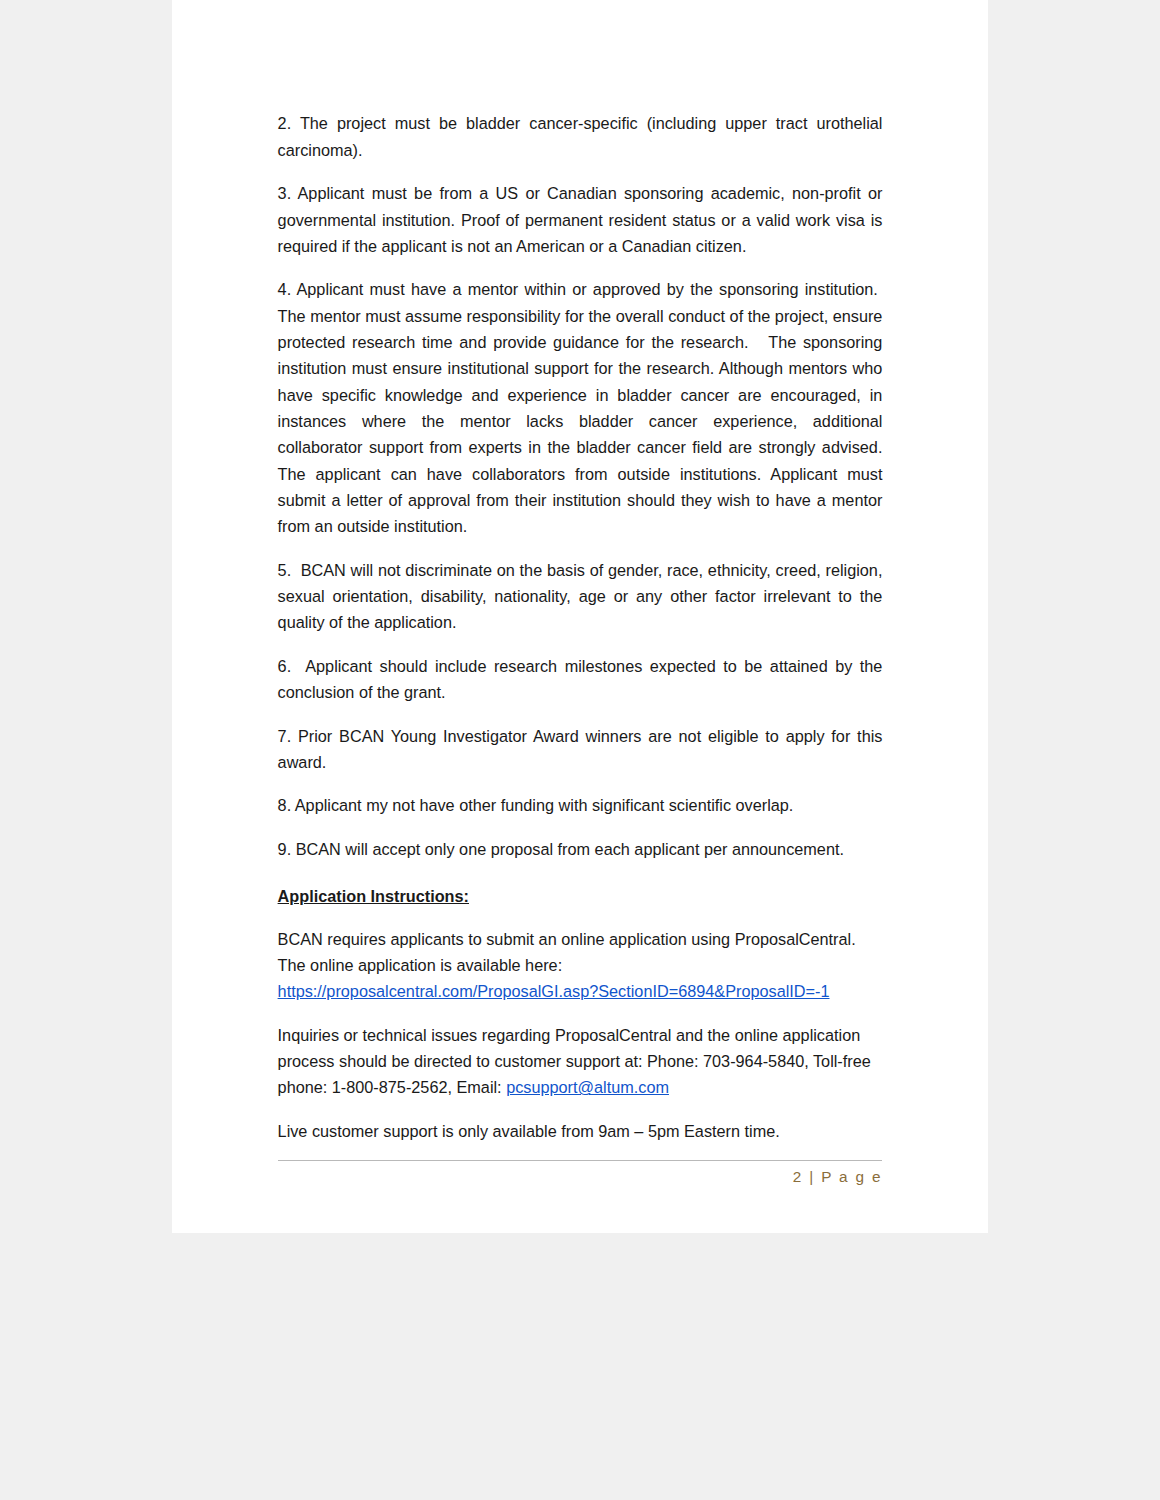2. The project must be bladder cancer-specific (including upper tract urothelial carcinoma).
3. Applicant must be from a US or Canadian sponsoring academic, non-profit or governmental institution. Proof of permanent resident status or a valid work visa is required if the applicant is not an American or a Canadian citizen.
4. Applicant must have a mentor within or approved by the sponsoring institution. The mentor must assume responsibility for the overall conduct of the project, ensure protected research time and provide guidance for the research. The sponsoring institution must ensure institutional support for the research. Although mentors who have specific knowledge and experience in bladder cancer are encouraged, in instances where the mentor lacks bladder cancer experience, additional collaborator support from experts in the bladder cancer field are strongly advised. The applicant can have collaborators from outside institutions. Applicant must submit a letter of approval from their institution should they wish to have a mentor from an outside institution.
5. BCAN will not discriminate on the basis of gender, race, ethnicity, creed, religion, sexual orientation, disability, nationality, age or any other factor irrelevant to the quality of the application.
6. Applicant should include research milestones expected to be attained by the conclusion of the grant.
7. Prior BCAN Young Investigator Award winners are not eligible to apply for this award.
8. Applicant my not have other funding with significant scientific overlap.
9. BCAN will accept only one proposal from each applicant per announcement.
Application Instructions:
BCAN requires applicants to submit an online application using ProposalCentral. The online application is available here:
https://proposalcentral.com/ProposalGI.asp?SectionID=6894&ProposalID=-1
Inquiries or technical issues regarding ProposalCentral and the online application process should be directed to customer support at: Phone: 703-964-5840, Toll-free phone: 1-800-875-2562, Email: pcsupport@altum.com
Live customer support is only available from 9am – 5pm Eastern time.
2 | P a g e